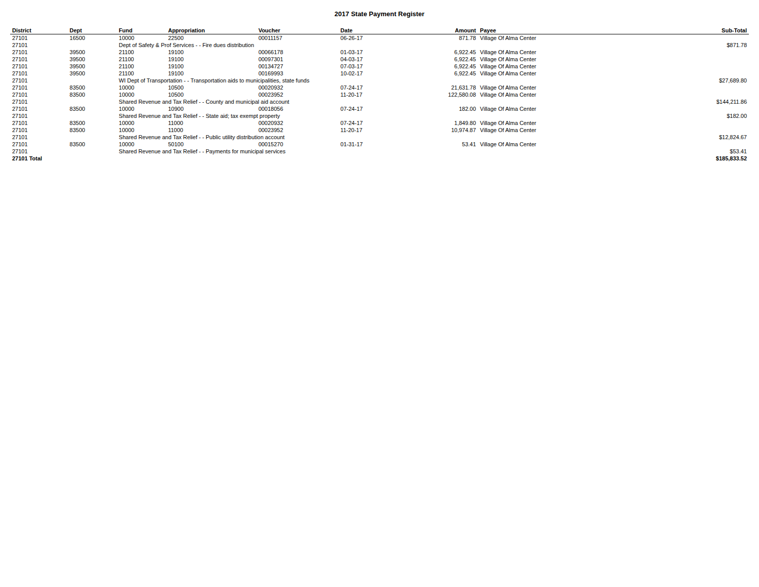2017 State Payment Register
| District | Dept | Fund | Appropriation | Voucher | Date | Amount | Payee | Sub-Total |
| --- | --- | --- | --- | --- | --- | --- | --- | --- |
| 27101 | 16500 | 10000 | 22500 | 00011157 | 06-26-17 | 871.78 | Village Of Alma Center | |
| 27101 | | Dept of Safety & Prof Services - - Fire dues distribution | | $871.78 |
| 27101 | 39500 | 21100 | 19100 | 00066178 | 01-03-17 | 6,922.45 | Village Of Alma Center | |
| 27101 | 39500 | 21100 | 19100 | 00097301 | 04-03-17 | 6,922.45 | Village Of Alma Center | |
| 27101 | 39500 | 21100 | 19100 | 00134727 | 07-03-17 | 6,922.45 | Village Of Alma Center | |
| 27101 | 39500 | 21100 | 19100 | 00169993 | 10-02-17 | 6,922.45 | Village Of Alma Center | |
| 27101 | | WI Dept of Transportation - - Transportation aids to municipalities, state funds | | $27,689.80 |
| 27101 | 83500 | 10000 | 10500 | 00020932 | 07-24-17 | 21,631.78 | Village Of Alma Center | |
| 27101 | 83500 | 10000 | 10500 | 00023952 | 11-20-17 | 122,580.08 | Village Of Alma Center | |
| 27101 | | Shared Revenue and Tax Relief - - County and municipal aid account | | $144,211.86 |
| 27101 | 83500 | 10000 | 10900 | 00018056 | 07-24-17 | 182.00 | Village Of Alma Center | |
| 27101 | | Shared Revenue and Tax Relief - - State aid; tax exempt property | | $182.00 |
| 27101 | 83500 | 10000 | 11000 | 00020932 | 07-24-17 | 1,849.80 | Village Of Alma Center | |
| 27101 | 83500 | 10000 | 11000 | 00023952 | 11-20-17 | 10,974.87 | Village Of Alma Center | |
| 27101 | | Shared Revenue and Tax Relief - - Public utility distribution account | | $12,824.67 |
| 27101 | 83500 | 10000 | 50100 | 00015270 | 01-31-17 | 53.41 | Village Of Alma Center | |
| 27101 | | Shared Revenue and Tax Relief - - Payments for municipal services | | $53.41 |
| 27101 Total | | | | | | | | $185,833.52 |